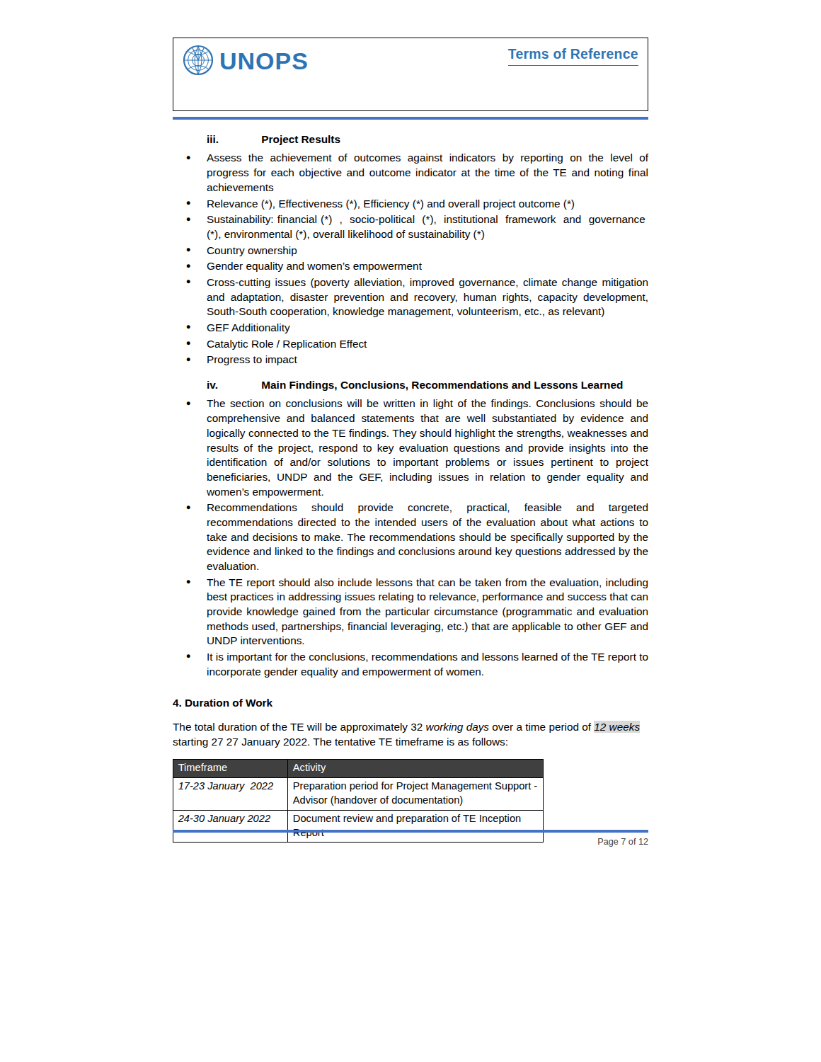UNOPS
Terms of Reference
iii. Project Results
Assess the achievement of outcomes against indicators by reporting on the level of progress for each objective and outcome indicator at the time of the TE and noting final achievements
Relevance (*), Effectiveness (*), Efficiency (*) and overall project outcome (*)
Sustainability: financial (*) , socio-political (*), institutional framework and governance (*), environmental (*), overall likelihood of sustainability (*)
Country ownership
Gender equality and women’s empowerment
Cross-cutting issues (poverty alleviation, improved governance, climate change mitigation and adaptation, disaster prevention and recovery, human rights, capacity development, South-South cooperation, knowledge management, volunteerism, etc., as relevant)
GEF Additionality
Catalytic Role / Replication Effect
Progress to impact
iv. Main Findings, Conclusions, Recommendations and Lessons Learned
The section on conclusions will be written in light of the findings. Conclusions should be comprehensive and balanced statements that are well substantiated by evidence and logically connected to the TE findings. They should highlight the strengths, weaknesses and results of the project, respond to key evaluation questions and provide insights into the identification of and/or solutions to important problems or issues pertinent to project beneficiaries, UNDP and the GEF, including issues in relation to gender equality and women’s empowerment.
Recommendations should provide concrete, practical, feasible and targeted recommendations directed to the intended users of the evaluation about what actions to take and decisions to make. The recommendations should be specifically supported by the evidence and linked to the findings and conclusions around key questions addressed by the evaluation.
The TE report should also include lessons that can be taken from the evaluation, including best practices in addressing issues relating to relevance, performance and success that can provide knowledge gained from the particular circumstance (programmatic and evaluation methods used, partnerships, financial leveraging, etc.) that are applicable to other GEF and UNDP interventions.
It is important for the conclusions, recommendations and lessons learned of the TE report to incorporate gender equality and empowerment of women.
4. Duration of Work
The total duration of the TE will be approximately 32 working days over a time period of 12 weeks starting 27 27 January 2022. The tentative TE timeframe is as follows:
| Timeframe | Activity |
| --- | --- |
| 17-23 January 2022 | Preparation period for Project Management Support - Advisor (handover of documentation) |
| 24-30 January 2022 | Document review and preparation of TE Inception Report |
Page 7 of 12